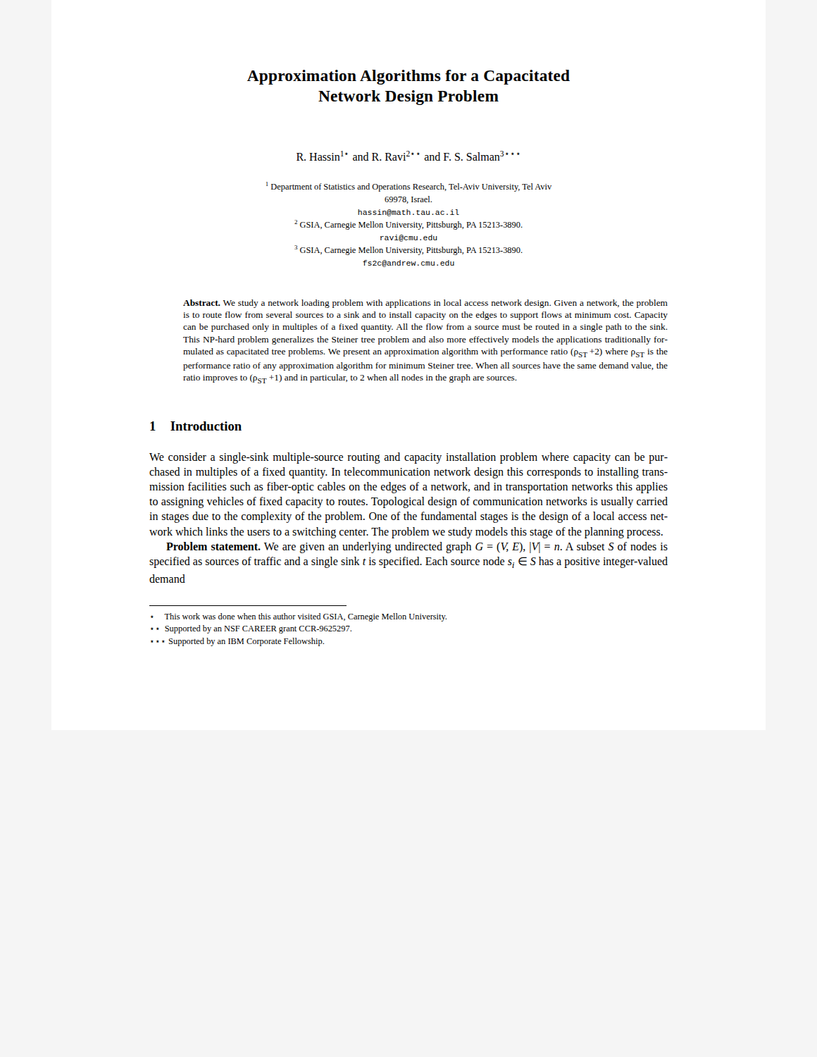Approximation Algorithms for a Capacitated
Network Design Problem
R. Hassin1⋆ and R. Ravi2⋆⋆ and F. S. Salman3⋆⋆⋆
1 Department of Statistics and Operations Research, Tel-Aviv University, Tel Aviv
69978, Israel.
hassin@math.tau.ac.il
2 GSIA, Carnegie Mellon University, Pittsburgh, PA 15213-3890.
ravi@cmu.edu
3 GSIA, Carnegie Mellon University, Pittsburgh, PA 15213-3890.
fs2c@andrew.cmu.edu
Abstract. We study a network loading problem with applications in local access network design. Given a network, the problem is to route flow from several sources to a sink and to install capacity on the edges to support flows at minimum cost. Capacity can be purchased only in multiples of a fixed quantity. All the flow from a source must be routed in a single path to the sink. This NP-hard problem generalizes the Steiner tree problem and also more effectively models the applications traditionally formulated as capacitated tree problems. We present an approximation algorithm with performance ratio (ρST +2) where ρST is the performance ratio of any approximation algorithm for minimum Steiner tree. When all sources have the same demand value, the ratio improves to (ρST +1) and in particular, to 2 when all nodes in the graph are sources.
1 Introduction
We consider a single-sink multiple-source routing and capacity installation problem where capacity can be purchased in multiples of a fixed quantity. In telecommunication network design this corresponds to installing transmission facilities such as fiber-optic cables on the edges of a network, and in transportation networks this applies to assigning vehicles of fixed capacity to routes. Topological design of communication networks is usually carried in stages due to the complexity of the problem. One of the fundamental stages is the design of a local access network which links the users to a switching center. The problem we study models this stage of the planning process.
Problem statement. We are given an underlying undirected graph G = (V, E), |V| = n. A subset S of nodes is specified as sources of traffic and a single sink t is specified. Each source node si ∈ S has a positive integer-valued demand
⋆ This work was done when this author visited GSIA, Carnegie Mellon University.
⋆⋆ Supported by an NSF CAREER grant CCR-9625297.
⋆⋆⋆ Supported by an IBM Corporate Fellowship.